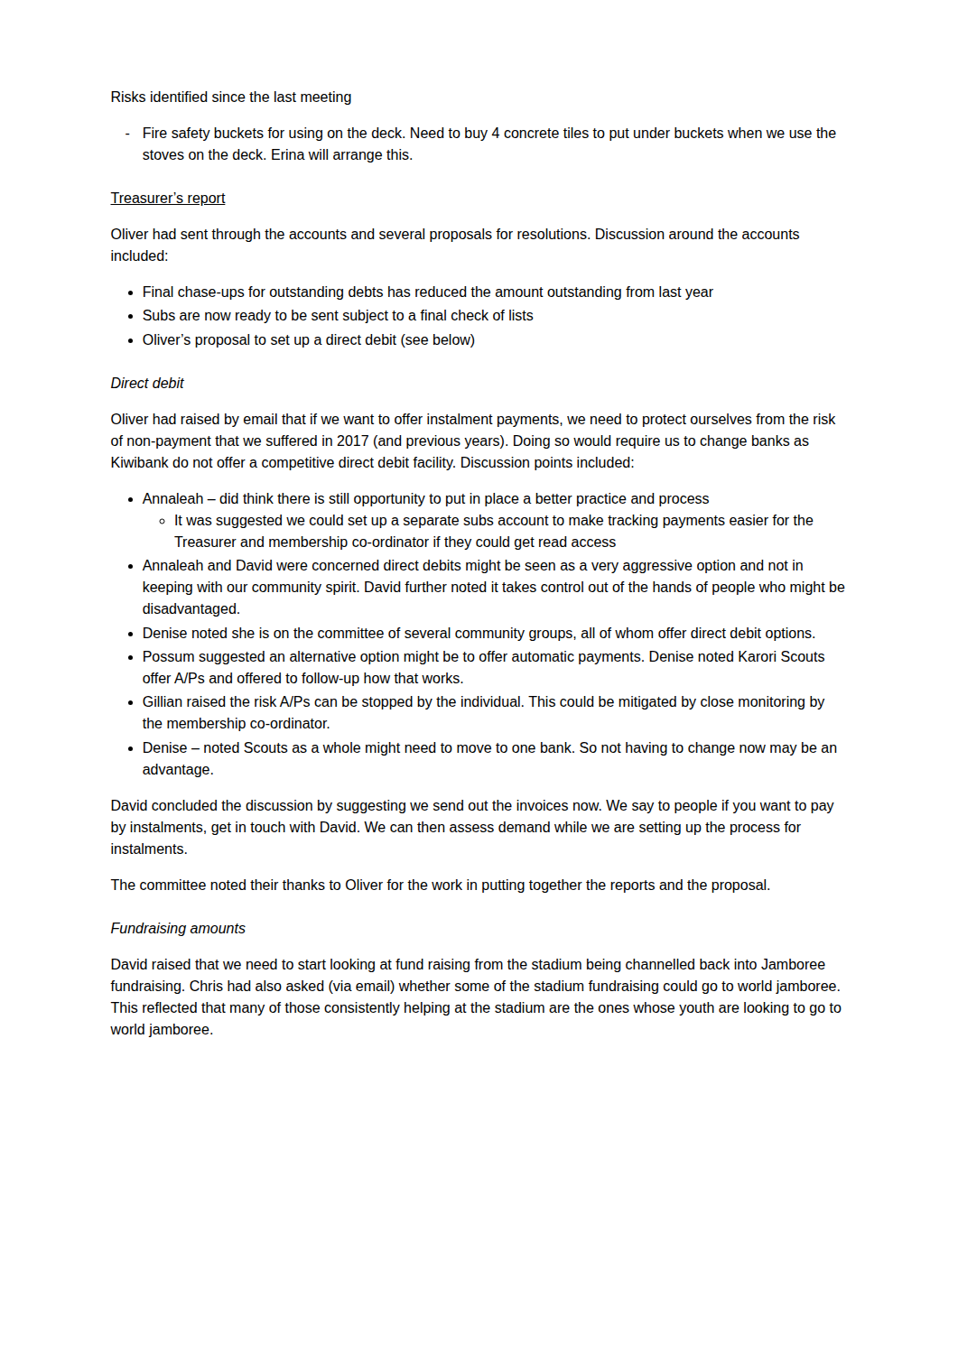Risks identified since the last meeting
Fire safety buckets for using on the deck. Need to buy 4 concrete tiles to put under buckets when we use the stoves on the deck. Erina will arrange this.
Treasurer’s report
Oliver had sent through the accounts and several proposals for resolutions. Discussion around the accounts included:
Final chase-ups for outstanding debts has reduced the amount outstanding from last year
Subs are now ready to be sent subject to a final check of lists
Oliver’s proposal to set up a direct debit (see below)
Direct debit
Oliver had raised by email that if we want to offer instalment payments, we need to protect ourselves from the risk of non-payment that we suffered in 2017 (and previous years). Doing so would require us to change banks as Kiwibank do not offer a competitive direct debit facility. Discussion points included:
Annaleah – did think there is still opportunity to put in place a better practice and process
It was suggested we could set up a separate subs account to make tracking payments easier for the Treasurer and membership co-ordinator if they could get read access
Annaleah and David were concerned direct debits might be seen as a very aggressive option and not in keeping with our community spirit. David further noted it takes control out of the hands of people who might be disadvantaged.
Denise noted she is on the committee of several community groups, all of whom offer direct debit options.
Possum suggested an alternative option might be to offer automatic payments. Denise noted Karori Scouts offer A/Ps and offered to follow-up how that works.
Gillian raised the risk A/Ps can be stopped by the individual. This could be mitigated by close monitoring by the membership co-ordinator.
Denise – noted Scouts as a whole might need to move to one bank. So not having to change now may be an advantage.
David concluded the discussion by suggesting we send out the invoices now. We say to people if you want to pay by instalments, get in touch with David. We can then assess demand while we are setting up the process for instalments.
The committee noted their thanks to Oliver for the work in putting together the reports and the proposal.
Fundraising amounts
David raised that we need to start looking at fund raising from the stadium being channelled back into Jamboree fundraising. Chris had also asked (via email) whether some of the stadium fundraising could go to world jamboree. This reflected that many of those consistently helping at the stadium are the ones whose youth are looking to go to world jamboree.